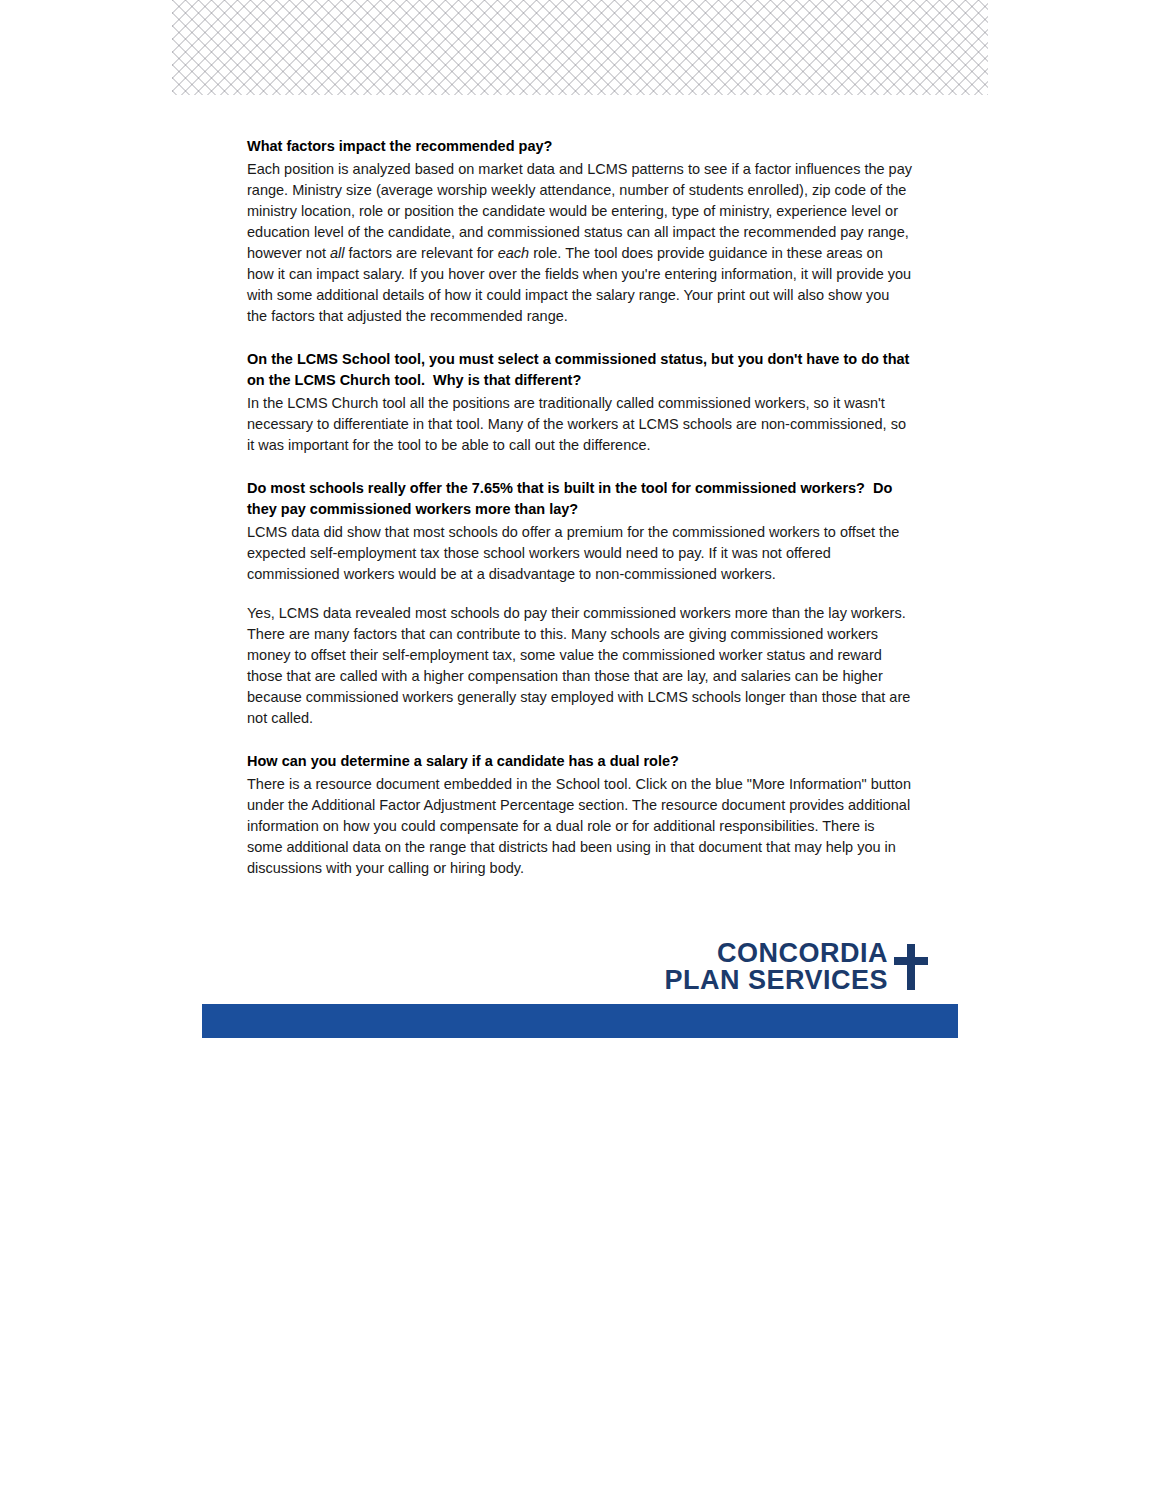What factors impact the recommended pay?
Each position is analyzed based on market data and LCMS patterns to see if a factor influences the pay range. Ministry size (average worship weekly attendance, number of students enrolled), zip code of the ministry location, role or position the candidate would be entering, type of ministry, experience level or education level of the candidate, and commissioned status can all impact the recommended pay range, however not all factors are relevant for each role. The tool does provide guidance in these areas on how it can impact salary. If you hover over the fields when you're entering information, it will provide you with some additional details of how it could impact the salary range. Your print out will also show you the factors that adjusted the recommended range.
On the LCMS School tool, you must select a commissioned status, but you don't have to do that on the LCMS Church tool. Why is that different?
In the LCMS Church tool all the positions are traditionally called commissioned workers, so it wasn't necessary to differentiate in that tool. Many of the workers at LCMS schools are non-commissioned, so it was important for the tool to be able to call out the difference.
Do most schools really offer the 7.65% that is built in the tool for commissioned workers? Do they pay commissioned workers more than lay?
LCMS data did show that most schools do offer a premium for the commissioned workers to offset the expected self-employment tax those school workers would need to pay. If it was not offered commissioned workers would be at a disadvantage to non-commissioned workers.
Yes, LCMS data revealed most schools do pay their commissioned workers more than the lay workers. There are many factors that can contribute to this. Many schools are giving commissioned workers money to offset their self-employment tax, some value the commissioned worker status and reward those that are called with a higher compensation than those that are lay, and salaries can be higher because commissioned workers generally stay employed with LCMS schools longer than those that are not called.
How can you determine a salary if a candidate has a dual role?
There is a resource document embedded in the School tool. Click on the blue "More Information" button under the Additional Factor Adjustment Percentage section. The resource document provides additional information on how you could compensate for a dual role or for additional responsibilities. There is some additional data on the range that districts had been using in that document that may help you in discussions with your calling or hiring body.
CONCORDIA PLAN SERVICES